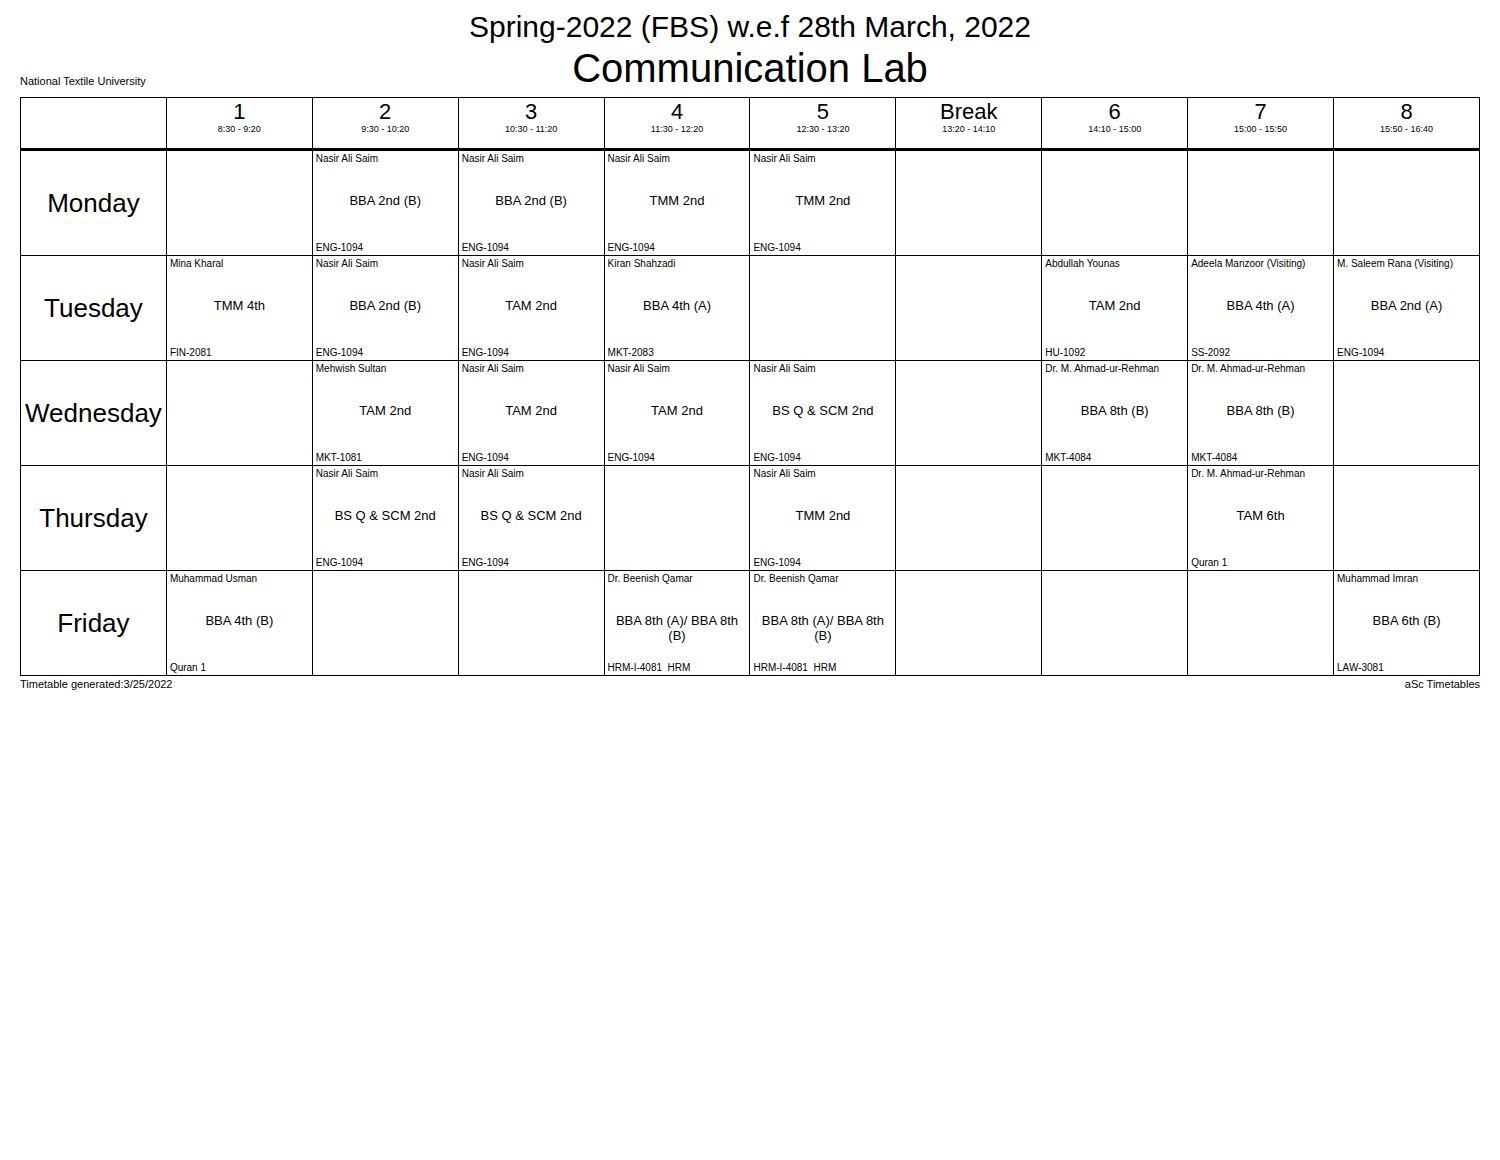National Textile University
Spring-2022 (FBS) w.e.f 28th March, 2022
Communication Lab
| | 1 8:30 - 9:20 | 2 9:30 - 10:20 | 3 10:30 - 11:20 | 4 11:30 - 12:20 | 5 12:30 - 13:20 | Break 13:20 - 14:10 | 6 14:10 - 15:00 | 7 15:00 - 15:50 | 8 15:50 - 16:40 |
| --- | --- | --- | --- | --- | --- | --- | --- | --- | --- |
| Monday | | Nasir Ali Saim BBA 2nd (B) ENG-1094 | Nasir Ali Saim BBA 2nd (B) ENG-1094 | Nasir Ali Saim TMM 2nd ENG-1094 | Nasir Ali Saim TMM 2nd ENG-1094 | | | | |
| Tuesday | Mina Kharal TMM 4th FIN-2081 | Nasir Ali Saim BBA 2nd (B) ENG-1094 | Nasir Ali Saim TAM 2nd ENG-1094 | Kiran Shahzadi BBA 4th (A) MKT-2083 | | | Abdullah Younas TAM 2nd HU-1092 | Adeela Manzoor (Visiting) BBA 4th (A) SS-2092 | M. Saleem Rana (Visiting) BBA 2nd (A) ENG-1094 |
| Wednesday | | Mehwish Sultan TAM 2nd MKT-1081 | Nasir Ali Saim TAM 2nd ENG-1094 | Nasir Ali Saim TAM 2nd ENG-1094 | Nasir Ali Saim BS Q & SCM 2nd ENG-1094 | | Dr. M. Ahmad-ur-Rehman BBA 8th (B) MKT-4084 | Dr. M. Ahmad-ur-Rehman BBA 8th (B) MKT-4084 | |
| Thursday | | Nasir Ali Saim BS Q & SCM 2nd ENG-1094 | Nasir Ali Saim BS Q & SCM 2nd ENG-1094 | | Nasir Ali Saim TMM 2nd ENG-1094 | | | Dr. M. Ahmad-ur-Rehman TAM 6th Quran 1 | |
| Friday | Muhammad Usman BBA 4th (B) Quran 1 | | | Dr. Beenish Qamar BBA 8th (A)/ BBA 8th (B) HRM-I-4081 HRM | Dr. Beenish Qamar BBA 8th (A)/ BBA 8th (B) HRM-I-4081 HRM | | | | Muhammad Imran BBA 6th (B) LAW-3081 |
Timetable generated:3/25/2022 aSc Timetables